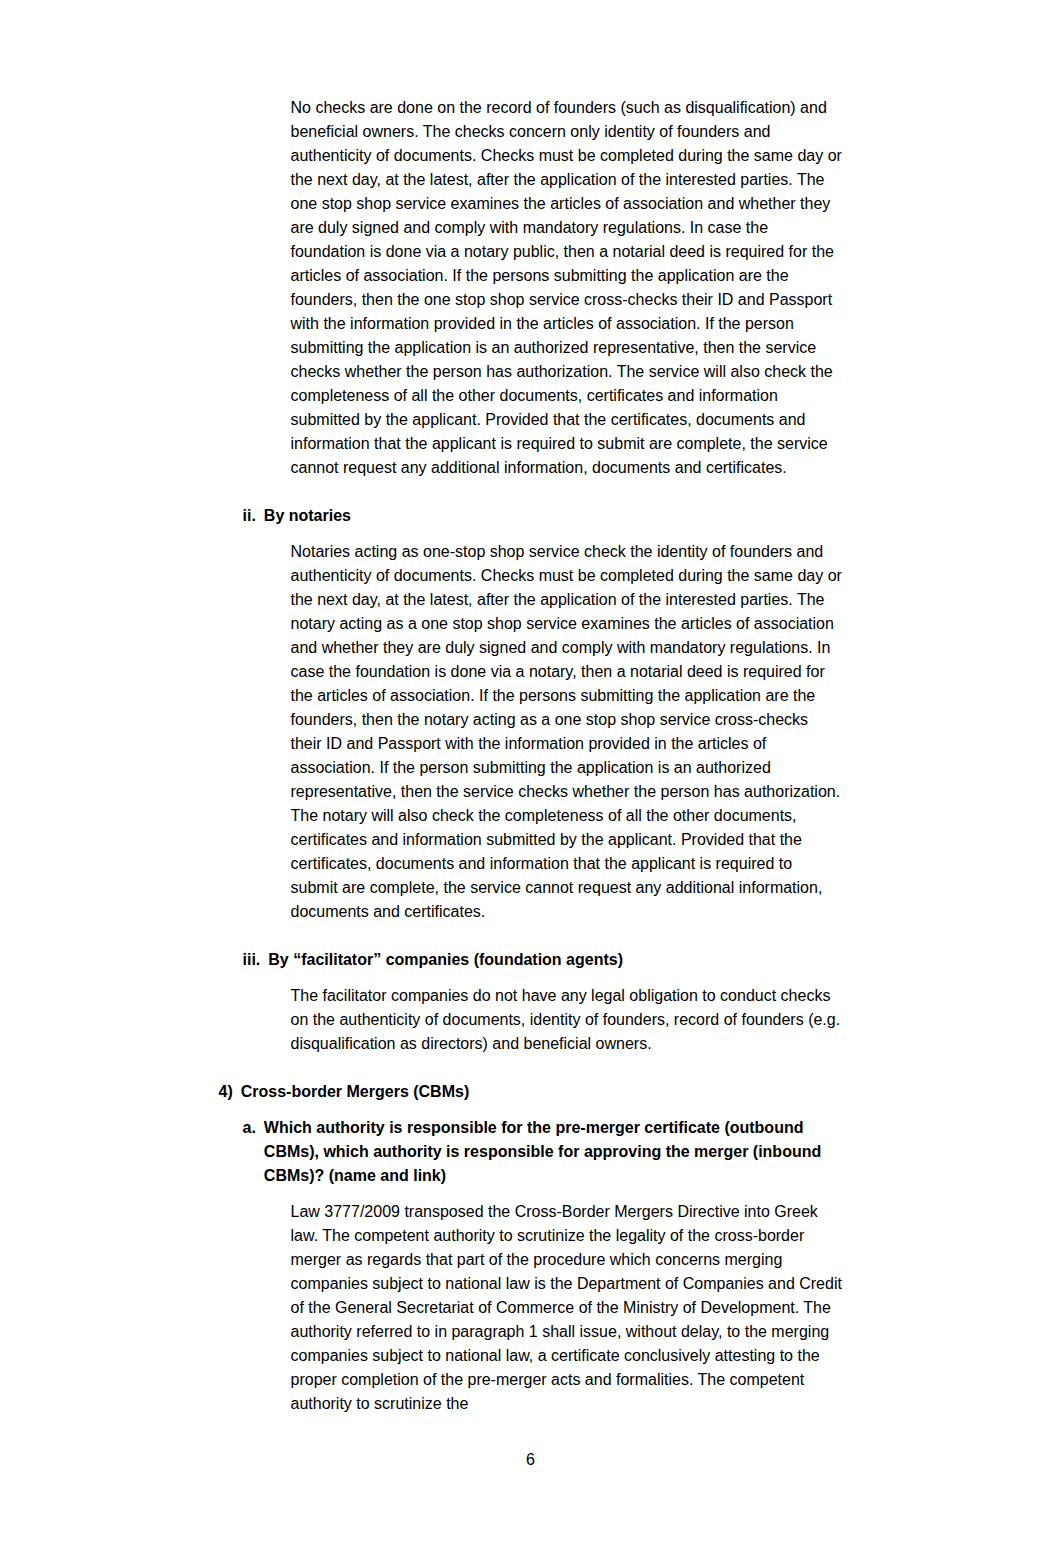No checks are done on the record of founders (such as disqualification) and beneficial owners. The checks concern only identity of founders and authenticity of documents. Checks must be completed during the same day or the next day, at the latest, after the application of the interested parties. The one stop shop service examines the articles of association and whether they are duly signed and comply with mandatory regulations. In case the foundation is done via a notary public, then a notarial deed is required for the articles of association. If the persons submitting the application are the founders, then the one stop shop service cross-checks their ID and Passport with the information provided in the articles of association. If the person submitting the application is an authorized representative, then the service checks whether the person has authorization. The service will also check the completeness of all the other documents, certificates and information submitted by the applicant. Provided that the certificates, documents and information that the applicant is required to submit are complete, the service cannot request any additional information, documents and certificates.
ii. By notaries
Notaries acting as one-stop shop service check the identity of founders and authenticity of documents. Checks must be completed during the same day or the next day, at the latest, after the application of the interested parties. The notary acting as a one stop shop service examines the articles of association and whether they are duly signed and comply with mandatory regulations. In case the foundation is done via a notary, then a notarial deed is required for the articles of association. If the persons submitting the application are the founders, then the notary acting as a one stop shop service cross-checks their ID and Passport with the information provided in the articles of association. If the person submitting the application is an authorized representative, then the service checks whether the person has authorization. The notary will also check the completeness of all the other documents, certificates and information submitted by the applicant. Provided that the certificates, documents and information that the applicant is required to submit are complete, the service cannot request any additional information, documents and certificates.
iii. By “facilitator” companies (foundation agents)
The facilitator companies do not have any legal obligation to conduct checks on the authenticity of documents, identity of founders, record of founders (e.g. disqualification as directors) and beneficial owners.
4)
Cross-border Mergers (CBMs)
a. Which authority is responsible for the pre-merger certificate (outbound CBMs), which authority is responsible for approving the merger (inbound CBMs)? (name and link)
Law 3777/2009 transposed the Cross-Border Mergers Directive into Greek law. The competent authority to scrutinize the legality of the cross-border merger as regards that part of the procedure which concerns merging companies subject to national law is the Department of Companies and Credit of the General Secretariat of Commerce of the Ministry of Development. The authority referred to in paragraph 1 shall issue, without delay, to the merging companies subject to national law, a certificate conclusively attesting to the proper completion of the pre-merger acts and formalities. The competent authority to scrutinize the
6